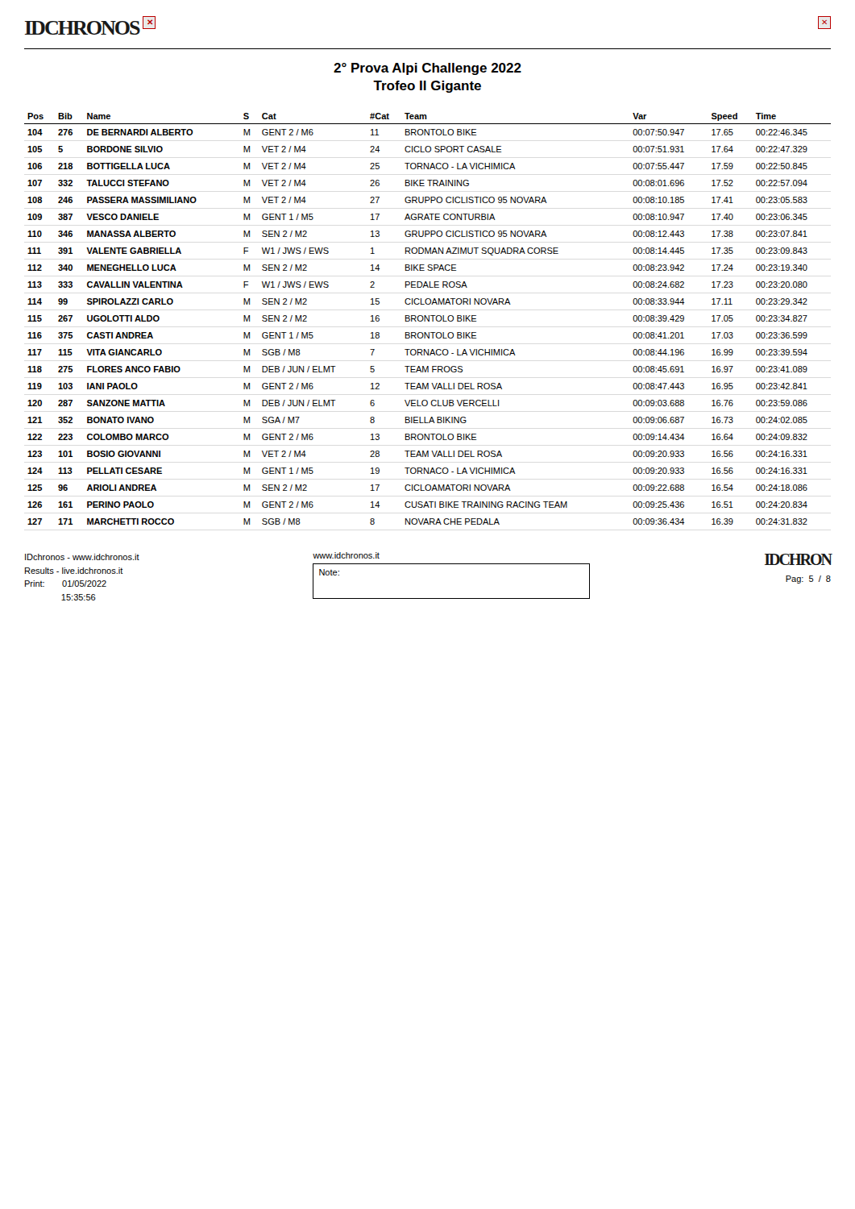IDCHRONOS ✕
✕
2° Prova Alpi Challenge 2022
Trofeo Il Gigante
| Pos | Bib | Name | S | Cat | #Cat | Team | Var | Speed | Time |
| --- | --- | --- | --- | --- | --- | --- | --- | --- | --- |
| 104 | 276 | DE BERNARDI ALBERTO | M | GENT 2 / M6 | 11 | BRONTOLO BIKE | 00:07:50.947 | 17.65 | 00:22:46.345 |
| 105 | 5 | BORDONE SILVIO | M | VET 2 / M4 | 24 | CICLO SPORT CASALE | 00:07:51.931 | 17.64 | 00:22:47.329 |
| 106 | 218 | BOTTIGELLA LUCA | M | VET 2 / M4 | 25 | TORNACO - LA VICHIMICA | 00:07:55.447 | 17.59 | 00:22:50.845 |
| 107 | 332 | TALUCCI STEFANO | M | VET 2 / M4 | 26 | BIKE TRAINING | 00:08:01.696 | 17.52 | 00:22:57.094 |
| 108 | 246 | PASSERA MASSIMILIANO | M | VET 2 / M4 | 27 | GRUPPO CICLISTICO 95 NOVARA | 00:08:10.185 | 17.41 | 00:23:05.583 |
| 109 | 387 | VESCO DANIELE | M | GENT 1 / M5 | 17 | AGRATE CONTURBIA | 00:08:10.947 | 17.40 | 00:23:06.345 |
| 110 | 346 | MANASSA ALBERTO | M | SEN 2 / M2 | 13 | GRUPPO CICLISTICO 95 NOVARA | 00:08:12.443 | 17.38 | 00:23:07.841 |
| 111 | 391 | VALENTE GABRIELLA | F | W1 / JWS / EWS | 1 | RODMAN AZIMUT SQUADRA CORSE | 00:08:14.445 | 17.35 | 00:23:09.843 |
| 112 | 340 | MENEGHELLO LUCA | M | SEN 2 / M2 | 14 | BIKE SPACE | 00:08:23.942 | 17.24 | 00:23:19.340 |
| 113 | 333 | CAVALLIN VALENTINA | F | W1 / JWS / EWS | 2 | PEDALE ROSA | 00:08:24.682 | 17.23 | 00:23:20.080 |
| 114 | 99 | SPIROLAZZI CARLO | M | SEN 2 / M2 | 15 | CICLOAMATORI NOVARA | 00:08:33.944 | 17.11 | 00:23:29.342 |
| 115 | 267 | UGOLOTTI ALDO | M | SEN 2 / M2 | 16 | BRONTOLO BIKE | 00:08:39.429 | 17.05 | 00:23:34.827 |
| 116 | 375 | CASTI ANDREA | M | GENT 1 / M5 | 18 | BRONTOLO BIKE | 00:08:41.201 | 17.03 | 00:23:36.599 |
| 117 | 115 | VITA GIANCARLO | M | SGB / M8 | 7 | TORNACO - LA VICHIMICA | 00:08:44.196 | 16.99 | 00:23:39.594 |
| 118 | 275 | FLORES ANCO FABIO | M | DEB / JUN / ELMT | 5 | TEAM FROGS | 00:08:45.691 | 16.97 | 00:23:41.089 |
| 119 | 103 | IANI PAOLO | M | GENT 2 / M6 | 12 | TEAM VALLI DEL ROSA | 00:08:47.443 | 16.95 | 00:23:42.841 |
| 120 | 287 | SANZONE MATTIA | M | DEB / JUN / ELMT | 6 | VELO CLUB VERCELLI | 00:09:03.688 | 16.76 | 00:23:59.086 |
| 121 | 352 | BONATO IVANO | M | SGA / M7 | 8 | BIELLA BIKING | 00:09:06.687 | 16.73 | 00:24:02.085 |
| 122 | 223 | COLOMBO MARCO | M | GENT 2 / M6 | 13 | BRONTOLO BIKE | 00:09:14.434 | 16.64 | 00:24:09.832 |
| 123 | 101 | BOSIO GIOVANNI | M | VET 2 / M4 | 28 | TEAM VALLI DEL ROSA | 00:09:20.933 | 16.56 | 00:24:16.331 |
| 124 | 113 | PELLATI CESARE | M | GENT 1 / M5 | 19 | TORNACO - LA VICHIMICA | 00:09:20.933 | 16.56 | 00:24:16.331 |
| 125 | 96 | ARIOLI ANDREA | M | SEN 2 / M2 | 17 | CICLOAMATORI NOVARA | 00:09:22.688 | 16.54 | 00:24:18.086 |
| 126 | 161 | PERINO PAOLO | M | GENT 2 / M6 | 14 | CUSATI BIKE TRAINING RACING TEAM | 00:09:25.436 | 16.51 | 00:24:20.834 |
| 127 | 171 | MARCHETTI ROCCO | M | SGB / M8 | 8 | NOVARA CHE PEDALA | 00:09:36.434 | 16.39 | 00:24:31.832 |
IDchronos - www.idchronos.it
Results - live.idchronos.it
Print: 01/05/2022
15:35:56
www.idchronos.it
Note:
IDCHRON
Pag: 5 / 8